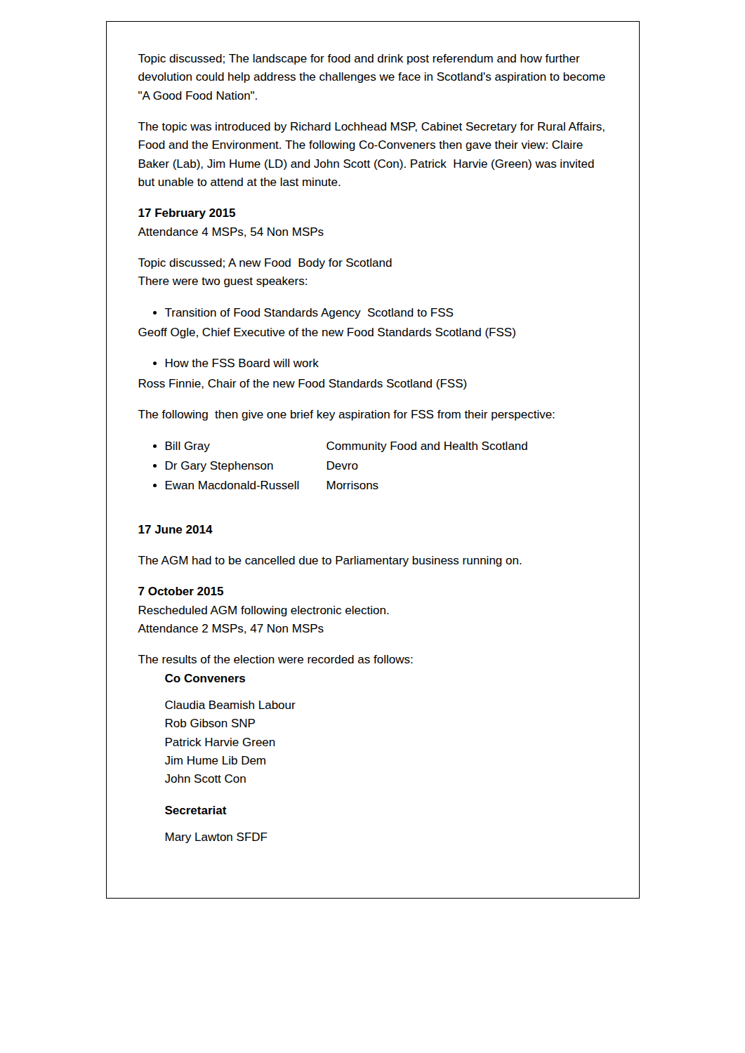Topic discussed; The landscape for food and drink post referendum and how further devolution could help address the challenges we face in Scotland's aspiration to become "A Good Food Nation".
The topic was introduced by Richard Lochhead MSP, Cabinet Secretary for Rural Affairs, Food and the Environment. The following Co-Conveners then gave their view: Claire Baker (Lab), Jim Hume (LD) and John Scott (Con). Patrick Harvie (Green) was invited but unable to attend at the last minute.
17 February 2015
Attendance 4 MSPs, 54 Non MSPs
Topic discussed; A new Food Body for Scotland
There were two guest speakers:
Transition of Food Standards Agency Scotland to FSS
Geoff Ogle, Chief Executive of the new Food Standards Scotland (FSS)
How the FSS Board will work
Ross Finnie, Chair of the new Food Standards Scotland (FSS)
The following then give one brief key aspiration for FSS from their perspective:
Bill Gray Community Food and Health Scotland
Dr Gary Stephenson Devro
Ewan Macdonald-Russell Morrisons
17 June 2014
The AGM had to be cancelled due to Parliamentary business running on.
7 October 2015
Rescheduled AGM following electronic election.
Attendance 2 MSPs, 47 Non MSPs
The results of the election were recorded as follows:
Co Conveners
Claudia Beamish Labour
Rob Gibson SNP
Patrick Harvie Green
Jim Hume Lib Dem
John Scott Con
Secretariat
Mary Lawton SFDF